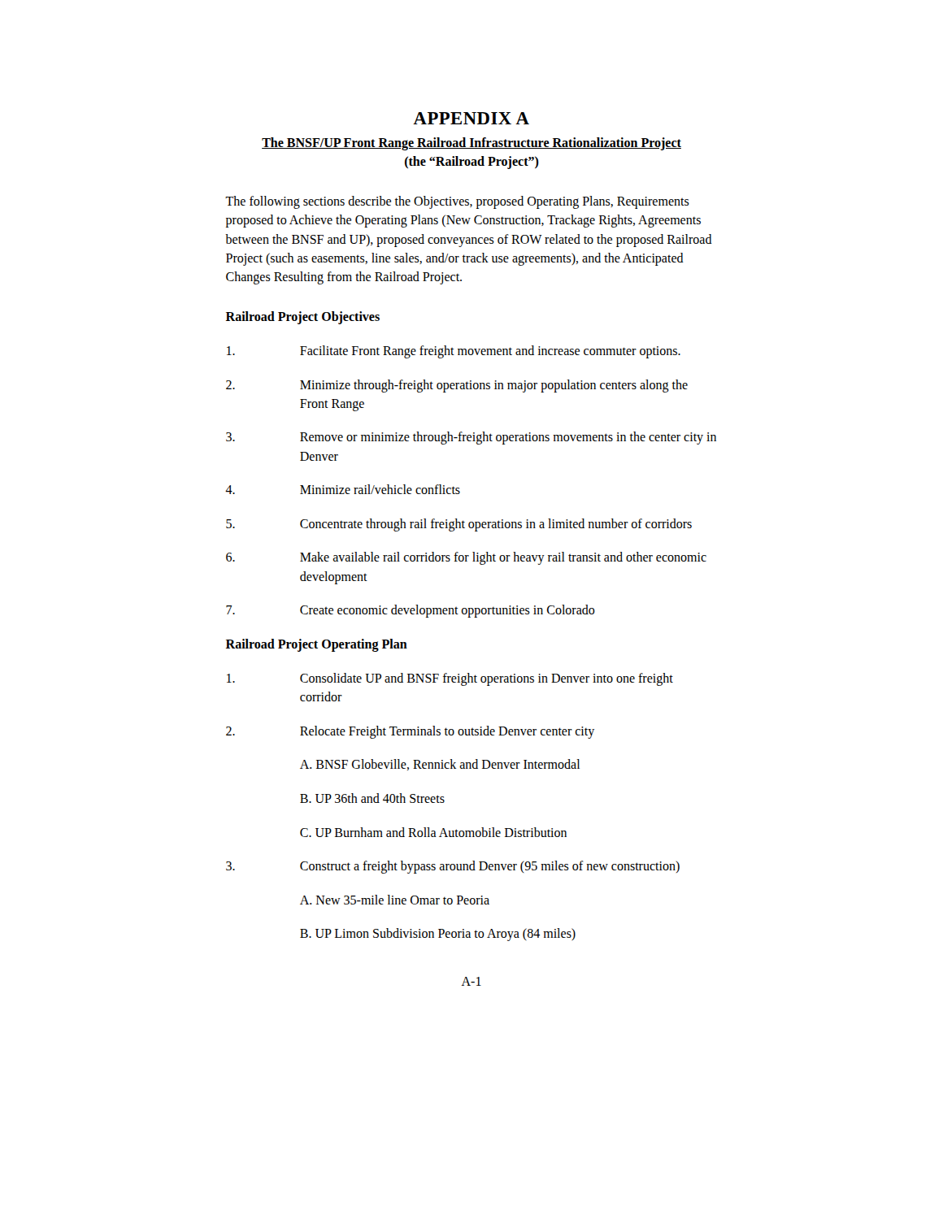APPENDIX A
The BNSF/UP Front Range Railroad Infrastructure Rationalization Project
(the “Railroad Project”)
The following sections describe the Objectives, proposed Operating Plans, Requirements proposed to Achieve the Operating Plans (New Construction, Trackage Rights, Agreements between the BNSF and UP), proposed conveyances of ROW related to the proposed Railroad Project (such as easements, line sales, and/or track use agreements), and the Anticipated Changes Resulting from the Railroad Project.
Railroad Project Objectives
1. Facilitate Front Range freight movement and increase commuter options.
2. Minimize through-freight operations in major population centers along the Front Range
3. Remove or minimize through-freight operations movements in the center city in Denver
4. Minimize rail/vehicle conflicts
5. Concentrate through rail freight operations in a limited number of corridors
6. Make available rail corridors for light or heavy rail transit and other economic development
7. Create economic development opportunities in Colorado
Railroad Project Operating Plan
1. Consolidate UP and BNSF freight operations in Denver into one freight corridor
2. Relocate Freight Terminals to outside Denver center city
A. BNSF Globeville, Rennick and Denver Intermodal
B. UP 36th and 40th Streets
C. UP Burnham and Rolla Automobile Distribution
3. Construct a freight bypass around Denver (95 miles of new construction)
A. New 35-mile line Omar to Peoria
B. UP Limon Subdivision Peoria to Aroya (84 miles)
A-1